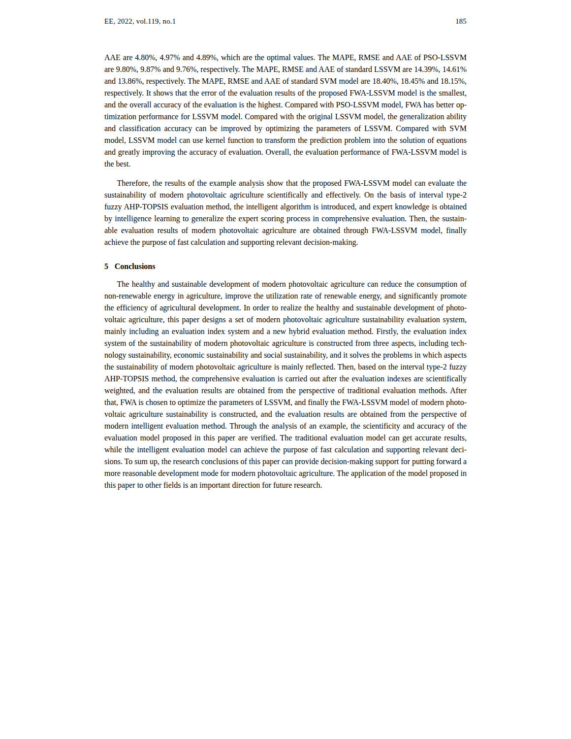EE, 2022, vol.119, no.1 185
AAE are 4.80%, 4.97% and 4.89%, which are the optimal values. The MAPE, RMSE and AAE of PSO-LSSVM are 9.80%, 9.87% and 9.76%, respectively. The MAPE, RMSE and AAE of standard LSSVM are 14.39%, 14.61% and 13.86%, respectively. The MAPE, RMSE and AAE of standard SVM model are 18.40%, 18.45% and 18.15%, respectively. It shows that the error of the evaluation results of the proposed FWA-LSSVM model is the smallest, and the overall accuracy of the evaluation is the highest. Compared with PSO-LSSVM model, FWA has better optimization performance for LSSVM model. Compared with the original LSSVM model, the generalization ability and classification accuracy can be improved by optimizing the parameters of LSSVM. Compared with SVM model, LSSVM model can use kernel function to transform the prediction problem into the solution of equations and greatly improving the accuracy of evaluation. Overall, the evaluation performance of FWA-LSSVM model is the best.
Therefore, the results of the example analysis show that the proposed FWA-LSSVM model can evaluate the sustainability of modern photovoltaic agriculture scientifically and effectively. On the basis of interval type-2 fuzzy AHP-TOPSIS evaluation method, the intelligent algorithm is introduced, and expert knowledge is obtained by intelligence learning to generalize the expert scoring process in comprehensive evaluation. Then, the sustainable evaluation results of modern photovoltaic agriculture are obtained through FWA-LSSVM model, finally achieve the purpose of fast calculation and supporting relevant decision-making.
5 Conclusions
The healthy and sustainable development of modern photovoltaic agriculture can reduce the consumption of non-renewable energy in agriculture, improve the utilization rate of renewable energy, and significantly promote the efficiency of agricultural development. In order to realize the healthy and sustainable development of photovoltaic agriculture, this paper designs a set of modern photovoltaic agriculture sustainability evaluation system, mainly including an evaluation index system and a new hybrid evaluation method. Firstly, the evaluation index system of the sustainability of modern photovoltaic agriculture is constructed from three aspects, including technology sustainability, economic sustainability and social sustainability, and it solves the problems in which aspects the sustainability of modern photovoltaic agriculture is mainly reflected. Then, based on the interval type-2 fuzzy AHP-TOPSIS method, the comprehensive evaluation is carried out after the evaluation indexes are scientifically weighted, and the evaluation results are obtained from the perspective of traditional evaluation methods. After that, FWA is chosen to optimize the parameters of LSSVM, and finally the FWA-LSSVM model of modern photovoltaic agriculture sustainability is constructed, and the evaluation results are obtained from the perspective of modern intelligent evaluation method. Through the analysis of an example, the scientificity and accuracy of the evaluation model proposed in this paper are verified. The traditional evaluation model can get accurate results, while the intelligent evaluation model can achieve the purpose of fast calculation and supporting relevant decisions. To sum up, the research conclusions of this paper can provide decision-making support for putting forward a more reasonable development mode for modern photovoltaic agriculture. The application of the model proposed in this paper to other fields is an important direction for future research.